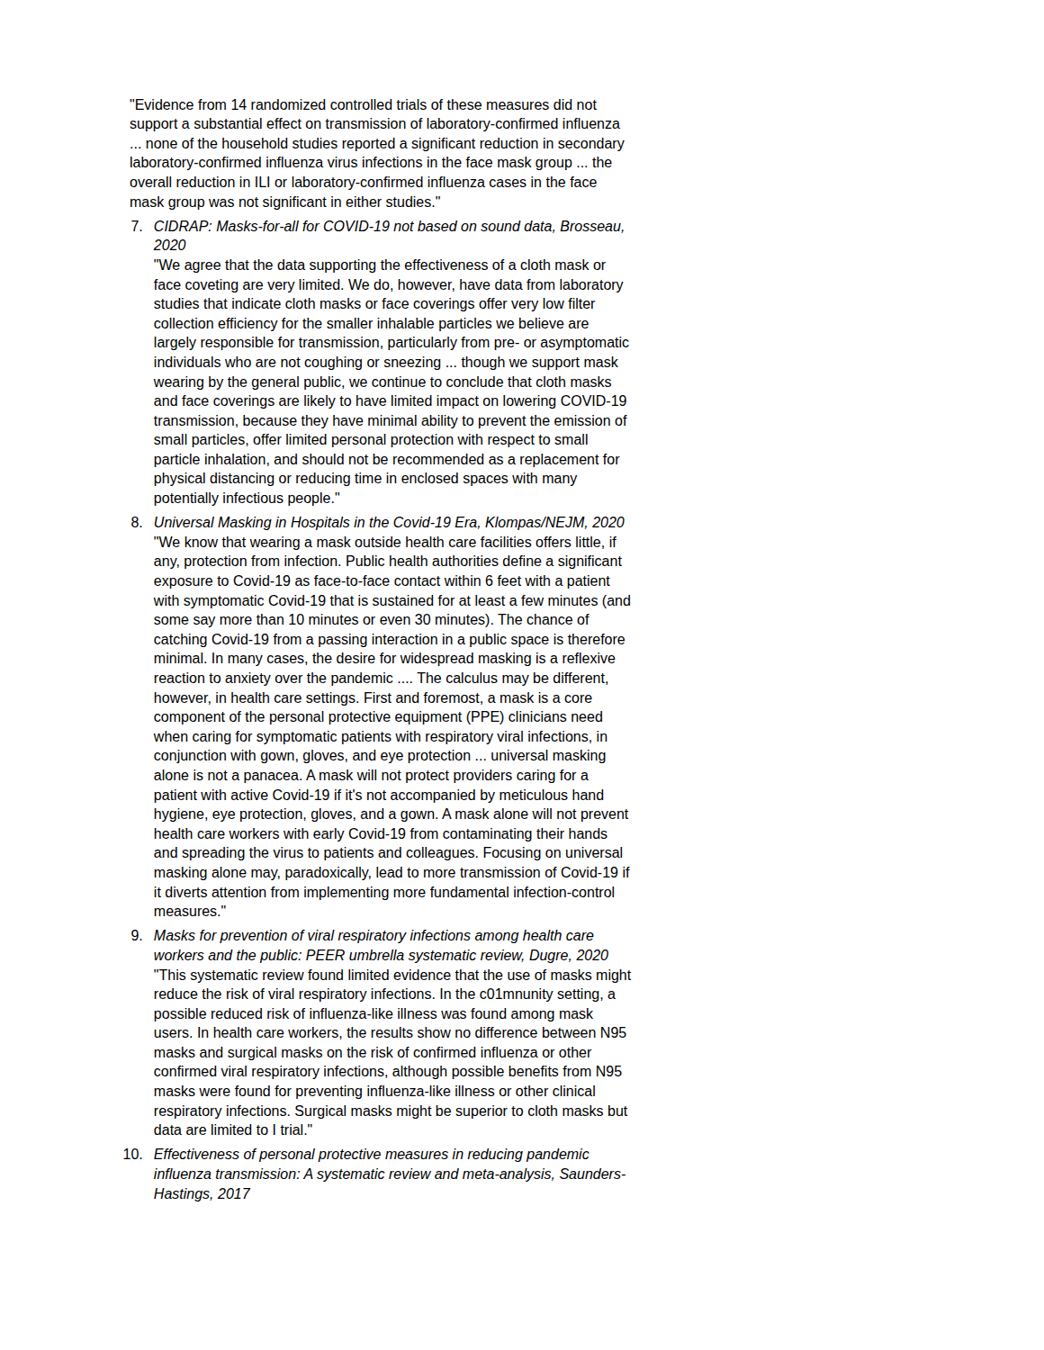"Evidence from 14 randomized controlled trials of these measures did not support a substantial effect on transmission of laboratory-confirmed influenza ... none of the household studies reported a significant reduction in secondary laboratory-confirmed influenza virus infections in the face mask group ... the overall reduction in ILI or laboratory-confirmed influenza cases in the face mask group was not significant in either studies."
CIDRAP: Masks-for-all for COVID-19 not based on sound data, Brosseau, 2020 "We agree that the data supporting the effectiveness of a cloth mask or face coveting are very limited. We do, however, have data from laboratory studies that indicate cloth masks or face coverings offer very low filter collection efficiency for the smaller inhalable particles we believe are largely responsible for transmission, particularly from pre- or asymptomatic individuals who are not coughing or sneezing ... though we support mask wearing by the general public, we continue to conclude that cloth masks and face coverings are likely to have limited impact on lowering COVID-19 transmission, because they have minimal ability to prevent the emission of small particles, offer limited personal protection with respect to small particle inhalation, and should not be recommended as a replacement for physical distancing or reducing time in enclosed spaces with many potentially infectious people."
Universal Masking in Hospitals in the Covid-19 Era, Klompas/NEJM, 2020 "We know that wearing a mask outside health care facilities offers little, if any, protection from infection. Public health authorities define a significant exposure to Covid-19 as face-to-face contact within 6 feet with a patient with symptomatic Covid-19 that is sustained for at least a few minutes (and some say more than 10 minutes or even 30 minutes). The chance of catching Covid-19 from a passing interaction in a public space is therefore minimal. In many cases, the desire for widespread masking is a reflexive reaction to anxiety over the pandemic .... The calculus may be different, however, in health care settings. First and foremost, a mask is a core component of the personal protective equipment (PPE) clinicians need when caring for symptomatic patients with respiratory viral infections, in conjunction with gown, gloves, and eye protection ... universal masking alone is not a panacea. A mask will not protect providers caring for a patient with active Covid-19 if it's not accompanied by meticulous hand hygiene, eye protection, gloves, and a gown. A mask alone will not prevent health care workers with early Covid-19 from contaminating their hands and spreading the virus to patients and colleagues. Focusing on universal masking alone may, paradoxically, lead to more transmission of Covid-19 if it diverts attention from implementing more fundamental infection-control measures."
Masks for prevention of viral respiratory infections among health care workers and the public: PEER umbrella systematic review, Dugre, 2020 "This systematic review found limited evidence that the use of masks might reduce the risk of viral respiratory infections. In the c01mnunity setting, a possible reduced risk of influenza-like illness was found among mask users. In health care workers, the results show no difference between N95 masks and surgical masks on the risk of confirmed influenza or other confirmed viral respiratory infections, although possible benefits from N95 masks were found for preventing influenza-like illness or other clinical respiratory infections. Surgical masks might be superior to cloth masks but data are limited to I trial."
Effectiveness of personal protective measures in reducing pandemic influenza transmission: A systematic review and meta-analysis, Saunders-Hastings, 2017